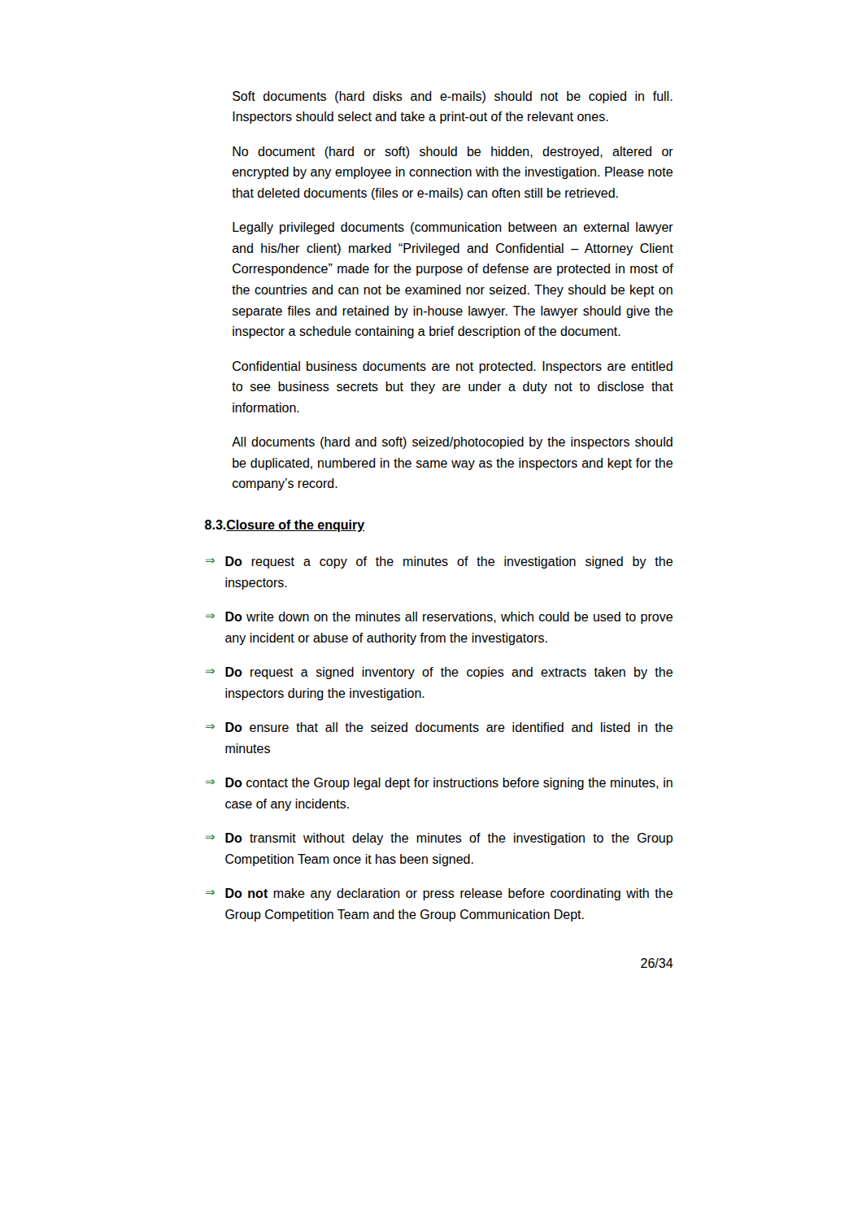Soft documents (hard disks and e-mails) should not be copied in full. Inspectors should select and take a print-out of the relevant ones.
No document (hard or soft) should be hidden, destroyed, altered or encrypted by any employee in connection with the investigation. Please note that deleted documents (files or e-mails) can often still be retrieved.
Legally privileged documents (communication between an external lawyer and his/her client) marked “Privileged and Confidential – Attorney Client Correspondence” made for the purpose of defense are protected in most of the countries and can not be examined nor seized. They should be kept on separate files and retained by in-house lawyer. The lawyer should give the inspector a schedule containing a brief description of the document.
Confidential business documents are not protected. Inspectors are entitled to see business secrets but they are under a duty not to disclose that information.
All documents (hard and soft) seized/photocopied by the inspectors should be duplicated, numbered in the same way as the inspectors and kept for the company’s record.
8.3. Closure of the enquiry
Do request a copy of the minutes of the investigation signed by the inspectors.
Do write down on the minutes all reservations, which could be used to prove any incident or abuse of authority from the investigators.
Do request a signed inventory of the copies and extracts taken by the inspectors during the investigation.
Do ensure that all the seized documents are identified and listed in the minutes
Do contact the Group legal dept for instructions before signing the minutes, in case of any incidents.
Do transmit without delay the minutes of the investigation to the Group Competition Team once it has been signed.
Do not make any declaration or press release before coordinating with the Group Competition Team and the Group Communication Dept.
26/34